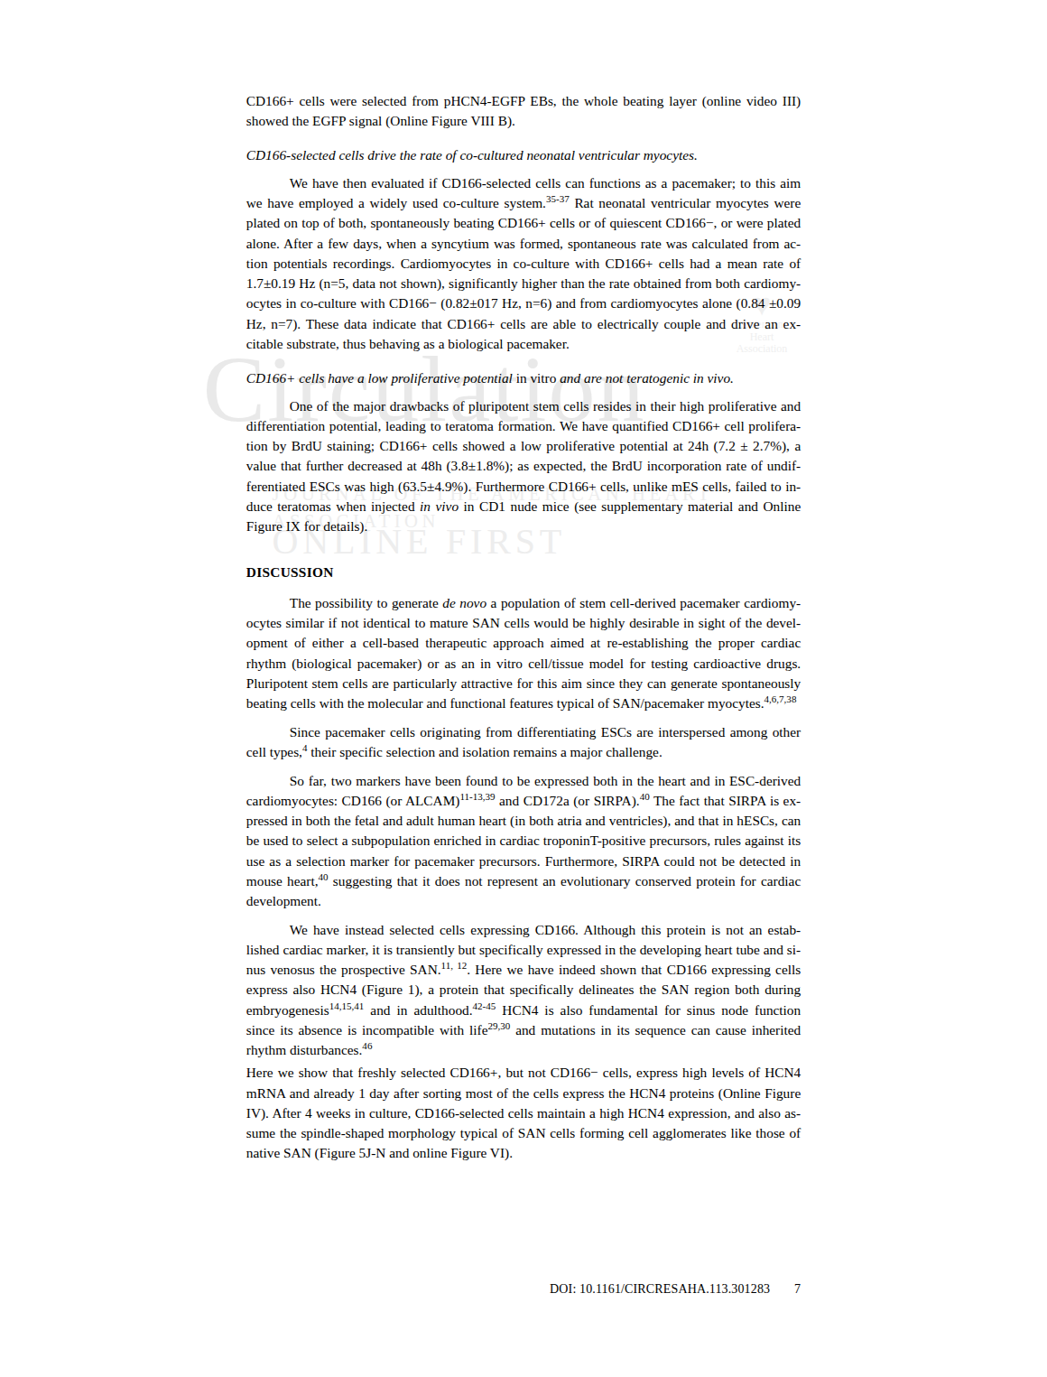Circulation
Journal of the American Heart Association
Online First
♥American
Heart
Association
CD166+ cells were selected from pHCN4-EGFP EBs, the whole beating layer (online video III) showed the EGFP signal (Online Figure VIII B).
CD166-selected cells drive the rate of co-cultured neonatal ventricular myocytes.
We have then evaluated if CD166-selected cells can functions as a pacemaker; to this aim we have employed a widely used co-culture system.35-37 Rat neonatal ventricular myocytes were plated on top of both, spontaneously beating CD166+ cells or of quiescent CD166−, or were plated alone. After a few days, when a syncytium was formed, spontaneous rate was calculated from action potentials recordings. Cardiomyocytes in co-culture with CD166+ cells had a mean rate of 1.7±0.19 Hz (n=5, data not shown), significantly higher than the rate obtained from both cardiomyocytes in co-culture with CD166− (0.82±017 Hz, n=6) and from cardiomyocytes alone (0.84 ±0.09 Hz, n=7). These data indicate that CD166+ cells are able to electrically couple and drive an excitable substrate, thus behaving as a biological pacemaker.
CD166+ cells have a low proliferative potential in vitro and are not teratogenic in vivo.
One of the major drawbacks of pluripotent stem cells resides in their high proliferative and differentiation potential, leading to teratoma formation. We have quantified CD166+ cell proliferation by BrdU staining; CD166+ cells showed a low proliferative potential at 24h (7.2 ± 2.7%), a value that further decreased at 48h (3.8±1.8%); as expected, the BrdU incorporation rate of undifferentiated ESCs was high (63.5±4.9%). Furthermore CD166+ cells, unlike mES cells, failed to induce teratomas when injected in vivo in CD1 nude mice (see supplementary material and Online Figure IX for details).
DISCUSSION
The possibility to generate de novo a population of stem cell-derived pacemaker cardiomyocytes similar if not identical to mature SAN cells would be highly desirable in sight of the development of either a cell-based therapeutic approach aimed at re-establishing the proper cardiac rhythm (biological pacemaker) or as an in vitro cell/tissue model for testing cardioactive drugs. Pluripotent stem cells are particularly attractive for this aim since they can generate spontaneously beating cells with the molecular and functional features typical of SAN/pacemaker myocytes.4,6,7,38
Since pacemaker cells originating from differentiating ESCs are interspersed among other cell types,4 their specific selection and isolation remains a major challenge.
So far, two markers have been found to be expressed both in the heart and in ESC-derived cardiomyocytes: CD166 (or ALCAM)11-13,39 and CD172a (or SIRPA).40 The fact that SIRPA is expressed in both the fetal and adult human heart (in both atria and ventricles), and that in hESCs, can be used to select a subpopulation enriched in cardiac troponinT-positive precursors, rules against its use as a selection marker for pacemaker precursors. Furthermore, SIRPA could not be detected in mouse heart,40 suggesting that it does not represent an evolutionary conserved protein for cardiac development.
We have instead selected cells expressing CD166. Although this protein is not an established cardiac marker, it is transiently but specifically expressed in the developing heart tube and sinus venosus the prospective SAN.11, 12. Here we have indeed shown that CD166 expressing cells express also HCN4 (Figure 1), a protein that specifically delineates the SAN region both during embryogenesis14,15,41 and in adulthood.42-45 HCN4 is also fundamental for sinus node function since its absence is incompatible with life29,30 and mutations in its sequence can cause inherited rhythm disturbances.46
Here we show that freshly selected CD166+, but not CD166− cells, express high levels of HCN4 mRNA and already 1 day after sorting most of the cells express the HCN4 proteins (Online Figure IV). After 4 weeks in culture, CD166-selected cells maintain a high HCN4 expression, and also assume the spindle-shaped morphology typical of SAN cells forming cell agglomerates like those of native SAN (Figure 5J-N and online Figure VI).
DOI: 10.1161/CIRCRESAHA.113.3012837